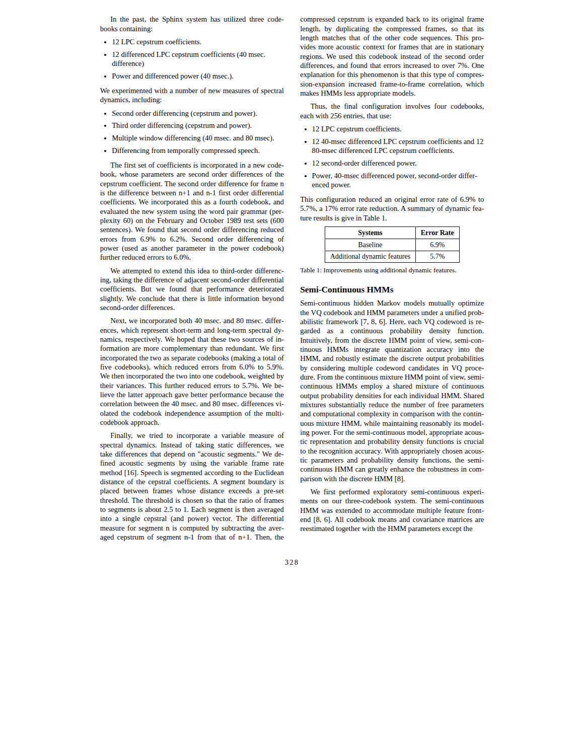In the past, the Sphinx system has utilized three codebooks containing:
12 LPC cepstrum coefficients.
12 differenced LPC cepstrum coefficients (40 msec. difference)
Power and differenced power (40 msec.).
We experimented with a number of new measures of spectral dynamics, including:
Second order differencing (cepstrum and power).
Third order differencing (cepstrum and power).
Multiple window differencing (40 msec. and 80 msec).
Differencing from temporally compressed speech.
The first set of coefficients is incorporated in a new codebook, whose parameters are second order differences of the cepstrum coefficient. The second order difference for frame n is the difference between n+1 and n-1 first order differential coefficients. We incorporated this as a fourth codebook, and evaluated the new system using the word pair grammar (perplexity 60) on the February and October 1989 test sets (600 sentences). We found that second order differencing reduced errors from 6.9% to 6.2%. Second order differencing of power (used as another parameter in the power codebook) further reduced errors to 6.0%.
We attempted to extend this idea to third-order differencing, taking the difference of adjacent second-order differential coefficients. But we found that performance deteriorated slightly. We conclude that there is little information beyond second-order differences.
Next, we incorporated both 40 msec. and 80 msec. differences, which represent short-term and long-term spectral dynamics, respectively. We hoped that these two sources of information are more complementary than redundant. We first incorporated the two as separate codebooks (making a total of five codebooks), which reduced errors from 6.0% to 5.9%. We then incorporated the two into one codebook, weighted by their variances. This further reduced errors to 5.7%. We believe the latter approach gave better performance because the correlation between the 40 msec. and 80 msec. differences violated the codebook independence assumption of the multi-codebook approach.
Finally, we tried to incorporate a variable measure of spectral dynamics. Instead of taking static differences, we take differences that depend on "acoustic segments." We defined acoustic segments by using the variable frame rate method [16]. Speech is segmented according to the Euclidean distance of the cepstral coefficients. A segment boundary is placed between frames whose distance exceeds a pre-set threshold. The threshold is chosen so that the ratio of frames to segments is about 2.5 to 1. Each segment is then averaged into a single cepstral (and power) vector. The differential measure for segment n is computed by subtracting the averaged cepstrum of segment n-1 from that of n+1. Then, the compressed cepstrum is expanded back to its original frame length, by duplicating the compressed frames, so that its length matches that of the other code sequences. This provides more acoustic context for frames that are in stationary regions. We used this codebook instead of the second order differences, and found that errors increased to over 7%. One explanation for this phenomenon is that this type of compression-expansion increased frame-to-frame correlation, which makes HMMs less appropriate models.
Thus, the final configuration involves four codebooks, each with 256 entries, that use:
12 LPC cepstrum coefficients.
12 40-msec differenced LPC cepstrum coefficients and 12 80-msec differenced LPC cepstrum coefficients.
12 second-order differenced power.
Power, 40-msec differenced power, second-order differenced power.
This configuration reduced an original error rate of 6.9% to 5.7%, a 17% error rate reduction. A summary of dynamic feature results is give in Table 1.
| Systems | Error Rate |
| --- | --- |
| Baseline | 6.9% |
| Additional dynamic features | 5.7% |
Table 1: Improvements using additional dynamic features.
Semi-Continuous HMMs
Semi-continuous hidden Markov models mutually optimize the VQ codebook and HMM parameters under a unified probabilistic framework [7, 8, 6]. Here, each VQ codeword is regarded as a continuous probability density function. Intuitively, from the discrete HMM point of view, semi-continuous HMMs integrate quantization accuracy into the HMM, and robustly estimate the discrete output probabilities by considering multiple codeword candidates in VQ procedure. From the continuous mixture HMM point of view, semi-continuous HMMs employ a shared mixture of continuous output probability densities for each individual HMM. Shared mixtures substantially reduce the number of free parameters and computational complexity in comparison with the continuous mixture HMM, while maintaining reasonably its modeling power. For the semi-continuous model, appropriate acoustic representation and probability density functions is crucial to the recognition accuracy. With appropriately chosen acoustic parameters and probability density functions, the semi-continuous HMM can greatly enhance the robustness in comparison with the discrete HMM [8].
We first performed exploratory semi-continuous experiments on our three-codebook system. The semi-continuous HMM was extended to accommodate multiple feature front-end [8, 6]. All codebook means and covariance matrices are reestimated together with the HMM parameters except the
328